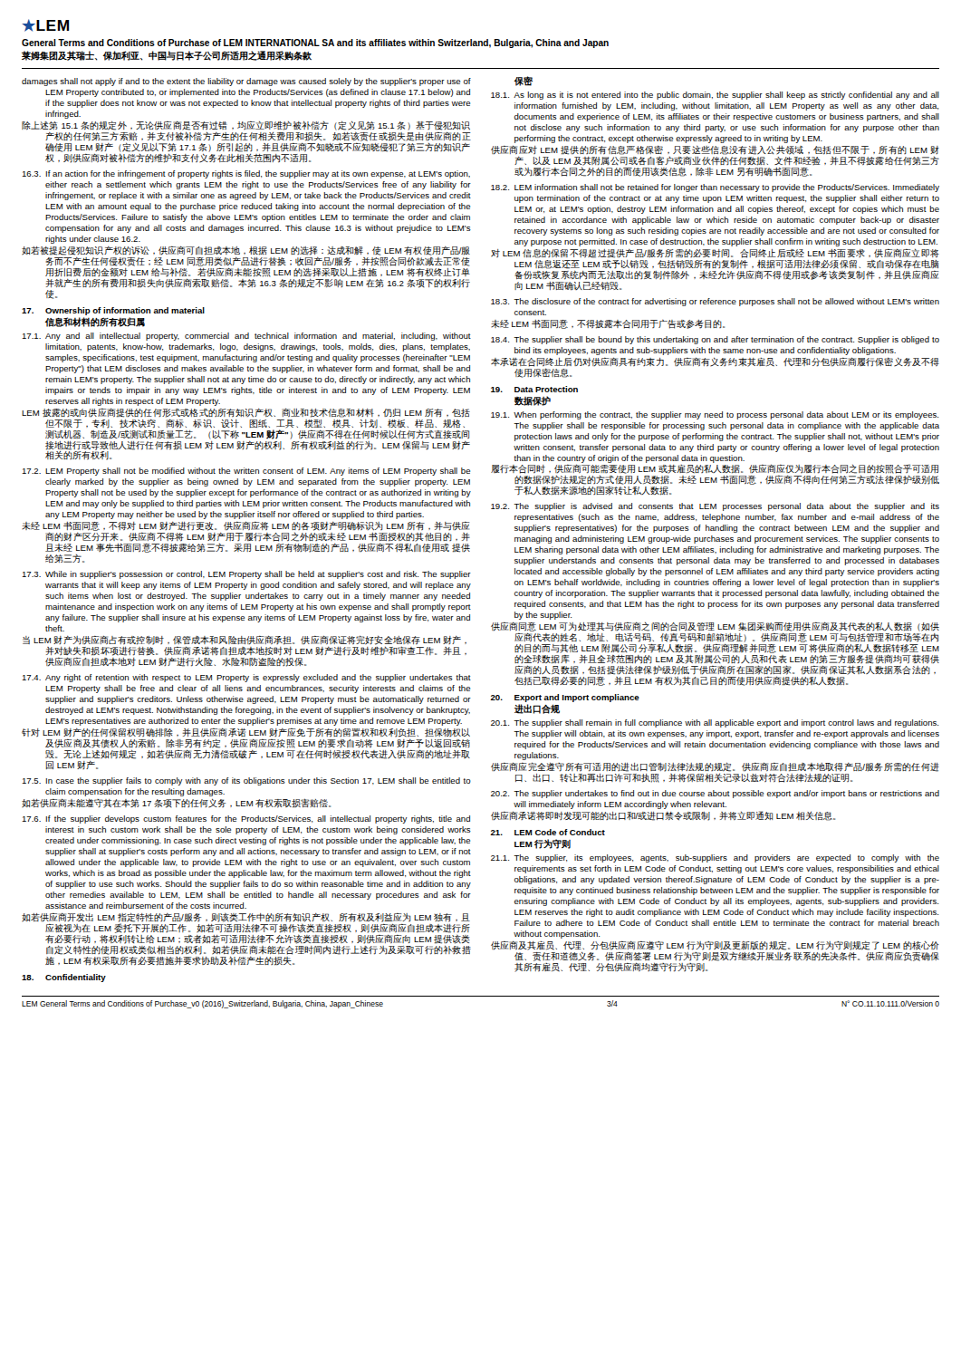★LEM
General Terms and Conditions of Purchase of LEM INTERNATIONAL SA and its affiliates within Switzerland, Bulgaria, China and Japan
莱姆集团及其瑞士、保加利亚、中国与日本子公司所适用之通用采购条款
damages shall not apply if and to the extent the liability or damage was caused solely by the supplier's proper use of LEM Property contributed to, or implemented into the Products/Services (as defined in clause 17.1 below) and if the supplier does not know or was not expected to know that intellectual property rights of third parties were infringed. 除上述第 15.1 条的规定外，无论供应商是否有过错，均应立即维护被补偿方（定义见第 15.1 条）基于侵犯知识产权的任何第三方索赔，并支付被补偿方产生的任何相关费用和损失。如若该责任或损失是由供应商的正确使用 LEM 财产（定义见以下第 17.1 条）所引起的，并且供应商不知晓或不应知晓侵犯了第三方的知识产权，则供应商对被补偿方的维护和支付义务在此相关范围内不适用。
16.3. If an action for the infringement of property rights is filed, the supplier may at its own expense, at LEM's option, either reach a settlement which grants LEM the right to use the Products/Services free of any liability for infringement, or replace it with a similar one as agreed by LEM, or take back the Products/Services and credit LEM with an amount equal to the purchase price reduced taking into account the normal depreciation of the Products/Services. Failure to satisfy the above LEM's option entitles LEM to terminate the order and claim compensation for any and all costs and damages incurred. This clause 16.3 is without prejudice to LEM's rights under clause 16.2. 如若被提起侵犯知识产权的诉讼，供应商可自担成本地，根据 LEM 的选择：达成和解，使 LEM 有权使用产品/服务而不产生任何侵权责任；经 LEM 同意用类似产品进行替换；收回产品/服务，并按照合同价款减去正常使用折旧费后的金额对 LEM 给与补偿。若供应商未能按照 LEM 的选择采取以上措施，LEM 将有权终止订单并就产生的所有费用和损失向供应商索取赔偿。本第 16.3 条的规定不影响 LEM 在第 16.2 条项下的权利行使。
17. Ownership of information and material
信息和材料的所有权归属
17.1. Any and all intellectual property, commercial and technical information and material, including, without limitation, patents, know-how, trademarks, logo, designs, drawings, tools, molds, dies, plans, templates, samples, specifications, test equipment, manufacturing and/or testing and quality processes (hereinafter "LEM Property") that LEM discloses and makes available to the supplier, in whatever form and format, shall be and remain LEM's property. The supplier shall not at any time do or cause to do, directly or indirectly, any act which impairs or tends to impair in any way LEM's rights, title or interest in and to any of LEM Property. LEM reserves all rights in respect of LEM Property. LEM 披露的或向供应商提供的任何形式或格式的所有知识产权、商业和技术信息和材料，仍归 LEM 所有，包括但不限于，专利、技术诀窍、商标、标识、设计、图纸、工具、模型、模具、计划、模板、样品、规格、测试机器、制造及/或测试和质量工艺。（以下称 "LEM 财产"）供应商不得在任何时候以任何方式直接或间接地进行或导致他人进行任何有损 LEM 对 LEM 财产的权利、所有权或利益的行为。LEM 保留与 LEM 财产相关的所有权利。
17.2. LEM Property shall not be modified without the written consent of LEM. Any items of LEM Property shall be clearly marked by the supplier as being owned by LEM and separated from the supplier property. LEM Property shall not be used by the supplier except for performance of the contract or as authorized in writing by LEM and may only be supplied to third parties with LEM prior written consent. The Products manufactured with any LEM Property may neither be used by the supplier itself nor offered or supplied to third parties. 未经 LEM 书面同意，不得对 LEM 财产进行更改。供应商应将 LEM 的各项财产明确标识为 LEM 所有，并与供应商的财产区分开来。供应商不得将 LEM 财产用于履行本合同之外的或未经 LEM 书面授权的其他目的，并且未经 LEM 事先书面同意不得披露给第三方。采用 LEM 所有物制造的产品，供应商不得私自使用或 提供给第三方。
17.3. While in supplier's possession or control, LEM Property shall be held at supplier's cost and risk. The supplier warrants that it will keep any items of LEM Property in good condition and safely stored, and will replace any such items when lost or destroyed. The supplier undertakes to carry out in a timely manner any needed maintenance and inspection work on any items of LEM Property at his own expense and shall promptly report any failure. The supplier shall insure at his expense any items of LEM Property against loss by fire, water and theft. 当 LEM 财产为供应商占有或控制时，保管成本和风险由供应商承担。供应商保证将完好安全地保存 LEM 财产，并对缺失和损坏项进行替换。供应商承诺将自担成本地按时对 LEM 财产进行及时维护和审查工作。并且，供应商应自担成本地对 LEM 财产进行火险、水险和防盗险的投保。
17.4. Any right of retention with respect to LEM Property is expressly excluded and the supplier undertakes that LEM Property shall be free and clear of all liens and encumbrances, security interests and claims of the supplier and supplier's creditors. Unless otherwise agreed, LEM Property must be automatically returned or destroyed at LEM's request. Notwithstanding the foregoing, in the event of supplier's insolvency or bankruptcy, LEM's representatives are authorized to enter the supplier's premises at any time and remove LEM Property. 针对 LEM 财产的任何保留权明确排除，并且供应商承诺 LEM 财产应免于所有的留置权和权利负担、担保物权以及供应商及其债权人的索赔。除非另有约定，供应商应应按照 LEM 的要求自动将 LEM 财产予以返回或销毁。无论上述如何规定，如若供应商无力清偿或破产，LEM 可在任何时候授权代表进入供应商的地址并取回 LEM 财产。
17.5. In case the supplier fails to comply with any of its obligations under this Section 17, LEM shall be entitled to claim compensation for the resulting damages. 如若供应商未能遵守其在本第 17 条项下的任何义务，LEM 有权索取损害赔偿。
17.6. If the supplier develops custom features for the Products/Services, all intellectual property rights, title and interest in such custom work shall be the sole property of LEM, the custom work being considered works created under commissioning. In case such direct vesting of rights is not possible under the applicable law, the supplier shall at supplier's costs perform any and all actions, necessary to transfer and assign to LEM, or if not allowed under the applicable law, to provide LEM with the right to use or an equivalent, over such custom works, which is as broad as possible under the applicable law, for the maximum term allowed, without the right of supplier to use such works. Should the supplier fails to do so within reasonable time and in addition to any other remedies available to LEM, LEM shall be entitled to handle all necessary procedures and ask for assistance and reimbursement of the costs incurred. 如若供应商开发出 LEM 指定特性的产品/服务，则该类工作中的所有知识产权、所有权及利益应为 LEM 独有，且应被视为在 LEM 委托下开展的工作。如若可适用法律不可操作该类直接授权，则供应商应自担成本进行所有必要行动，将权利转让给 LEM；或者如若可适用法律不允许该类直接授权，则供应商应向 LEM 提供该类自定义特性的使用权或类似相当的权利。如若供应商未能在合理时间内进行上述行为及采取可行的补救措施，LEM 有权采取所有必要措施并要求协助及补偿产生的损失。
18. Confidentiality
保密
18.1. As long as it is not entered into the public domain, the supplier shall keep as strictly confidential any and all information furnished by LEM, including, without limitation, all LEM Property as well as any other data, documents and experience of LEM, its affiliates or their respective customers or business partners, and shall not disclose any such information to any third party, or use such information for any purpose other than performing the contract, except otherwise expressly agreed to in writing by LEM. 供应商应对 LEM 提供的所有信息严格保密，只要这些信息没有进入公共领域，包括但不限于，所有的 LEM 财产、以及 LEM 及其附属公司或各自客户或商业伙伴的任何数据、文件和经验，并且不得披露给任何第三方或为履行本合同之外的目的而使用该类信息，除非 LEM 另有明确书面同意。
18.2. LEM information shall not be retained for longer than necessary to provide the Products/Services. Immediately upon termination of the contract or at any time upon LEM written request, the supplier shall either return to LEM or, at LEM's option, destroy LEM information and all copies thereof, except for copies which must be retained in accordance with applicable law or which reside on automatic computer back-up or disaster recovery systems so long as such residing copies are not readily accessible and are not used or consulted for any purpose not permitted. In case of destruction, the supplier shall confirm in writing such destruction to LEM. 对 LEM 信息的保留不得超过提供产品/服务所需的必要时间。合同终止后或经 LEM 书面要求，供应商应立即将 LEM 信息返还至 LEM 或予以销毁，包括销毁所有的复制件，根据可适用法律必须保留、或自动保存在电脑备份或恢复系统内而无法取出的复制件除外，未经允许供应商不得使用或参考该类复制件，并且供应商应向 LEM 书面确认已经销毁。
18.3. The disclosure of the contract for advertising or reference purposes shall not be allowed without LEM's written consent. 未经 LEM 书面同意，不得披露本合同用于广告或参考目的。
18.4. The supplier shall be bound by this undertaking on and after termination of the contract. Supplier is obliged to bind its employees, agents and sub-suppliers with the same non-use and confidentiality obligations. 本承诺在合同终止后仍对供应商具有约束力。供应商有义务约束其雇员、代理和分包供应商履行保密义务及不得使用保密信息。
19. Data Protection
数据保护
19.1. When performing the contract, the supplier may need to process personal data about LEM or its employees. The supplier shall be responsible for processing such personal data in compliance with the applicable data protection laws and only for the purpose of performing the contract. The supplier shall not, without LEM's prior written consent, transfer personal data to any third party or country offering a lower level of legal protection than in the country of origin of the personal data in question. 履行本合同时，供应商可能需要使用 LEM 或其雇员的私人数据。供应商应仅为履行本合同之目的按照合乎可适用的数据保护法规定的方式使用人员数据。未经 LEM 书面同意，供应商不得向任何第三方或法律保护级别低于私人数据来源地的国家转让私人数据。
19.2. The supplier is advised and consents that LEM processes personal data about the supplier and its representatives (such as the name, address, telephone number, fax number and e-mail address of the supplier's representatives) for the purposes of handling the contract between LEM and the supplier and managing and administering LEM group-wide purchases and procurement services. The supplier consents to LEM sharing personal data with other LEM affiliates, including for administrative and marketing purposes. The supplier understands and consents that personal data may be transferred to and processed in databases located and accessible globally by the personnel of LEM affiliates and any third party service providers acting on LEM's behalf worldwide, including in countries offering a lower level of legal protection than in supplier's country of incorporation. The supplier warrants that it processed personal data lawfully, including obtained the required consents, and that LEM has the right to process for its own purposes any personal data transferred by the supplier. 供应商同意 LEM 可为处理其与供应商之间的合同及管理 LEM 集团采购而使用供应商及其代表的私人数据（如供应商代表的姓名、地址、电话号码、传真号码和邮箱地址）。供应商同意 LEM 可与包括管理和市场等在内的目的而与其他 LEM 附属公司分享私人数据。供应商理解并同意 LEM 可将供应商的私人数据转移至 LEM 的全球数据库，并且全球范围内的 LEM 及其附属公司的人员和代表 LEM 的第三方服务提供商均可获得供应商的人员数据，包括提供法律保护级别低于供应商所在国家的国家。供应商保证其私人数据系合法的，包括已取得必要的同意，并且 LEM 有权为其自己目的而使用供应商提供的私人数据。
20. Export and Import compliance
进出口合规
20.1. The supplier shall remain in full compliance with all applicable export and import control laws and regulations. The supplier will obtain, at its own expenses, any import, export, transfer and re-export approvals and licenses required for the Products/Services and will retain documentation evidencing compliance with those laws and regulations. 供应商应完全遵守所有可适用的进出口管制法律法规的规定。供应商应自担成本地取得产品/服务所需的任何进口、出口、转让和再出口许可和执照，并将保留相关记录以兹对符合法律法规的证明。
20.2. The supplier undertakes to find out in due course about possible export and/or import bans or restrictions and will immediately inform LEM accordingly when relevant. 供应商承诺将即时发现可能的出口和/或进口禁令或限制，并将立即通知 LEM 相关信息。
21. LEM Code of Conduct
LEM 行为守则
21.1. The supplier, its employees, agents, sub-suppliers and providers are expected to comply with the requirements as set forth in LEM Code of Conduct, setting out LEM's core values, responsibilities and ethical obligations, and any updated version thereof.Signature of LEM Code of Conduct by the supplier is a pre-requisite to any continued business relationship between LEM and the supplier. The supplier is responsible for ensuring compliance with LEM Code of Conduct by all its employees, agents, sub-suppliers and providers. LEM reserves the right to audit compliance with LEM Code of Conduct which may include facility inspections. Failure to adhere to LEM Code of Conduct shall entitle LEM to terminate the contract for material breach without compensation. 供应商及其雇员、代理、分包供应商应遵守 LEM 行为守则及更新版的规定。LEM 行为守则规定了 LEM 的核心价值、责任和道德义务。供应商签署 LEM 行为守则是双方继续开展业务联系的先决条件。供应商应负责确保其所有雇员、代理、分包供应商均遵守行为守则。
LEM General Terms and Conditions of Purchase_v0 (2016)_Switzerland, Bulgaria, China, Japan_Chinese
3/4
N° CO.11.10.111.0/Version 0